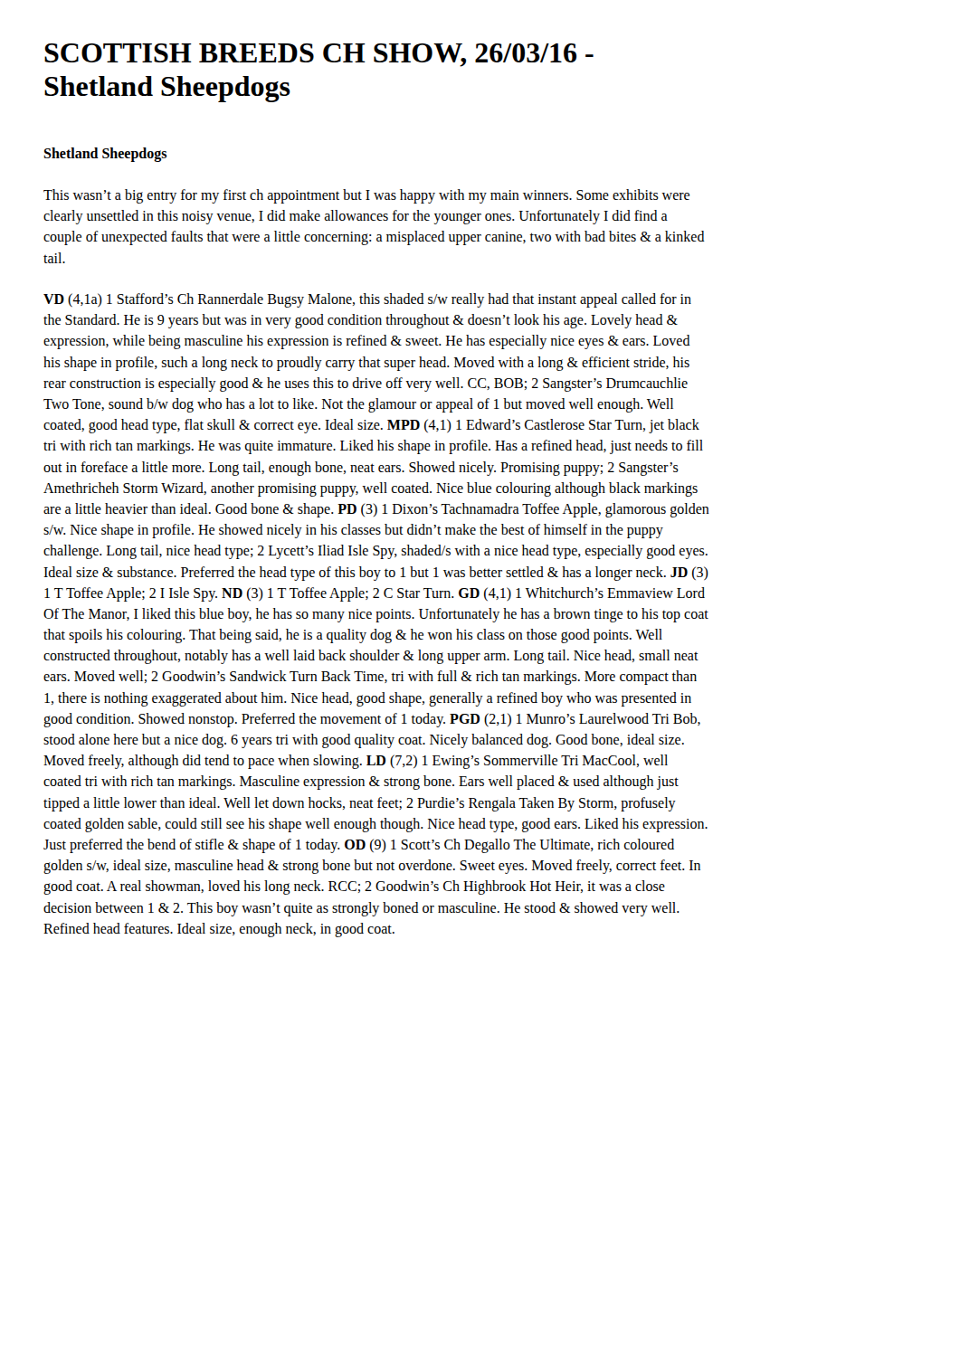SCOTTISH BREEDS CH SHOW, 26/03/16 - Shetland Sheepdogs
Shetland Sheepdogs
This wasn’t a big entry for my first ch appointment but I was happy with my main winners. Some exhibits were clearly unsettled in this noisy venue, I did make allowances for the younger ones. Unfortunately I did find a couple of unexpected faults that were a little concerning: a misplaced upper canine, two with bad bites & a kinked tail.
VD (4,1a) 1 Stafford’s Ch Rannerdale Bugsy Malone, this shaded s/w really had that instant appeal called for in the Standard. He is 9 years but was in very good condition throughout & doesn’t look his age. Lovely head & expression, while being masculine his expression is refined & sweet. He has especially nice eyes & ears. Loved his shape in profile, such a long neck to proudly carry that super head. Moved with a long & efficient stride, his rear construction is especially good & he uses this to drive off very well. CC, BOB; 2 Sangster’s Drumcauchlie Two Tone, sound b/w dog who has a lot to like. Not the glamour or appeal of 1 but moved well enough. Well coated, good head type, flat skull & correct eye. Ideal size. MPD (4,1) 1 Edward’s Castlerose Star Turn, jet black tri with rich tan markings. He was quite immature. Liked his shape in profile. Has a refined head, just needs to fill out in foreface a little more. Long tail, enough bone, neat ears. Showed nicely. Promising puppy; 2 Sangster’s Amethricheh Storm Wizard, another promising puppy, well coated. Nice blue colouring although black markings are a little heavier than ideal. Good bone & shape. PD (3) 1 Dixon’s Tachnamadra Toffee Apple, glamorous golden s/w. Nice shape in profile. He showed nicely in his classes but didn’t make the best of himself in the puppy challenge. Long tail, nice head type; 2 Lycett’s Iliad Isle Spy, shaded/s with a nice head type, especially good eyes. Ideal size & substance. Preferred the head type of this boy to 1 but 1 was better settled & has a longer neck. JD (3) 1 T Toffee Apple; 2 I Isle Spy. ND (3) 1 T Toffee Apple; 2 C Star Turn. GD (4,1) 1 Whitchurch’s Emmaview Lord Of The Manor, I liked this blue boy, he has so many nice points. Unfortunately he has a brown tinge to his top coat that spoils his colouring. That being said, he is a quality dog & he won his class on those good points. Well constructed throughout, notably has a well laid back shoulder & long upper arm. Long tail. Nice head, small neat ears. Moved well; 2 Goodwin’s Sandwick Turn Back Time, tri with full & rich tan markings. More compact than 1, there is nothing exaggerated about him. Nice head, good shape, generally a refined boy who was presented in good condition. Showed nonstop. Preferred the movement of 1 today. PGD (2,1) 1 Munro’s Laurelwood Tri Bob, stood alone here but a nice dog. 6 years tri with good quality coat. Nicely balanced dog. Good bone, ideal size. Moved freely, although did tend to pace when slowing. LD (7,2) 1 Ewing’s Sommerville Tri MacCool, well coated tri with rich tan markings. Masculine expression & strong bone. Ears well placed & used although just tipped a little lower than ideal. Well let down hocks, neat feet; 2 Purdie’s Rengala Taken By Storm, profusely coated golden sable, could still see his shape well enough though. Nice head type, good ears. Liked his expression. Just preferred the bend of stifle & shape of 1 today. OD (9) 1 Scott’s Ch Degallo The Ultimate, rich coloured golden s/w, ideal size, masculine head & strong bone but not overdone. Sweet eyes. Moved freely, correct feet. In good coat. A real showman, loved his long neck. RCC; 2 Goodwin’s Ch Highbrook Hot Heir, it was a close decision between 1 & 2. This boy wasn’t quite as strongly boned or masculine. He stood & showed very well. Refined head features. Ideal size, enough neck, in good coat.